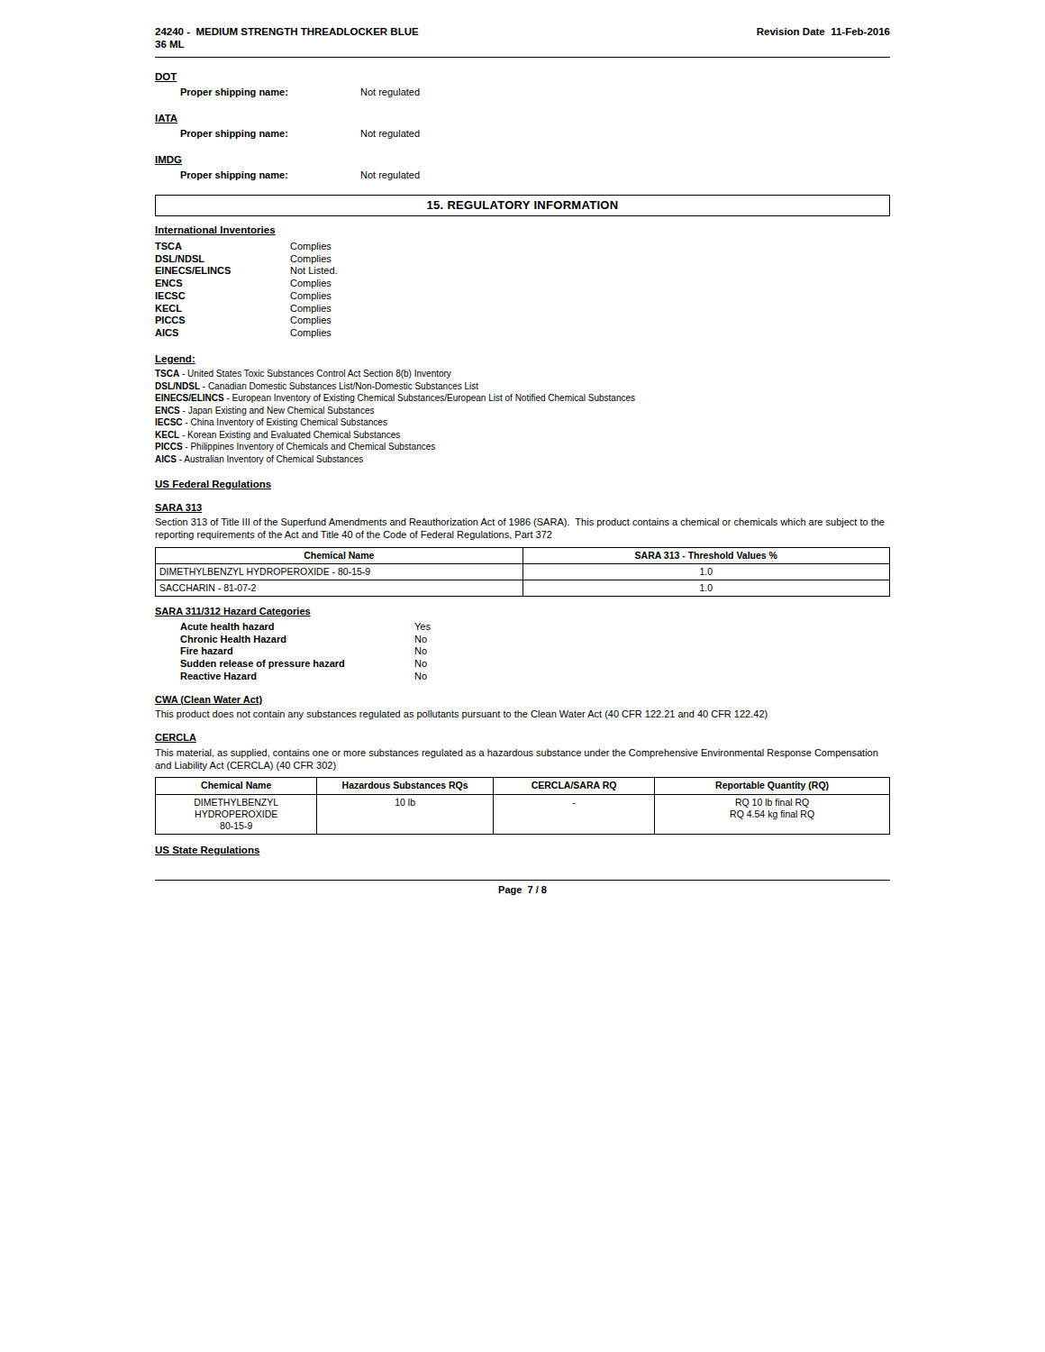24240 - MEDIUM STRENGTH THREADLOCKER BLUE
36 ML
Revision Date 11-Feb-2016
DOT
Proper shipping name:
Not regulated
IATA
Proper shipping name:
Not regulated
IMDG
Proper shipping name:
Not regulated
15. REGULATORY INFORMATION
International Inventories
TSCA
Complies
DSL/NDSL
Complies
EINECS/ELINCS
Not Listed.
ENCS
Complies
IECSC
Complies
KECL
Complies
PICCS
Complies
AICS
Complies
Legend:
TSCA - United States Toxic Substances Control Act Section 8(b) Inventory
DSL/NDSL - Canadian Domestic Substances List/Non-Domestic Substances List
EINECS/ELINCS - European Inventory of Existing Chemical Substances/European List of Notified Chemical Substances
ENCS - Japan Existing and New Chemical Substances
IECSC - China Inventory of Existing Chemical Substances
KECL - Korean Existing and Evaluated Chemical Substances
PICCS - Philippines Inventory of Chemicals and Chemical Substances
AICS - Australian Inventory of Chemical Substances
US Federal Regulations
SARA 313
Section 313 of Title III of the Superfund Amendments and Reauthorization Act of 1986 (SARA). This product contains a chemical or chemicals which are subject to the reporting requirements of the Act and Title 40 of the Code of Federal Regulations, Part 372
| Chemical Name | SARA 313 - Threshold Values % |
| --- | --- |
| DIMETHYLBENZYL HYDROPEROXIDE - 80-15-9 | 1.0 |
| SACCHARIN - 81-07-2 | 1.0 |
SARA 311/312 Hazard Categories
Acute health hazard
Yes
Chronic Health Hazard
No
Fire hazard
No
Sudden release of pressure hazard
No
Reactive Hazard
No
CWA (Clean Water Act)
This product does not contain any substances regulated as pollutants pursuant to the Clean Water Act (40 CFR 122.21 and 40 CFR 122.42)
CERCLA
This material, as supplied, contains one or more substances regulated as a hazardous substance under the Comprehensive Environmental Response Compensation and Liability Act (CERCLA) (40 CFR 302)
| Chemical Name | Hazardous Substances RQs | CERCLA/SARA RQ | Reportable Quantity (RQ) |
| --- | --- | --- | --- |
| DIMETHYLBENZYL HYDROPEROXIDE 80-15-9 | 10 lb | - | RQ 10 lb final RQ RQ 4.54 kg final RQ |
US State Regulations
Page 7 / 8